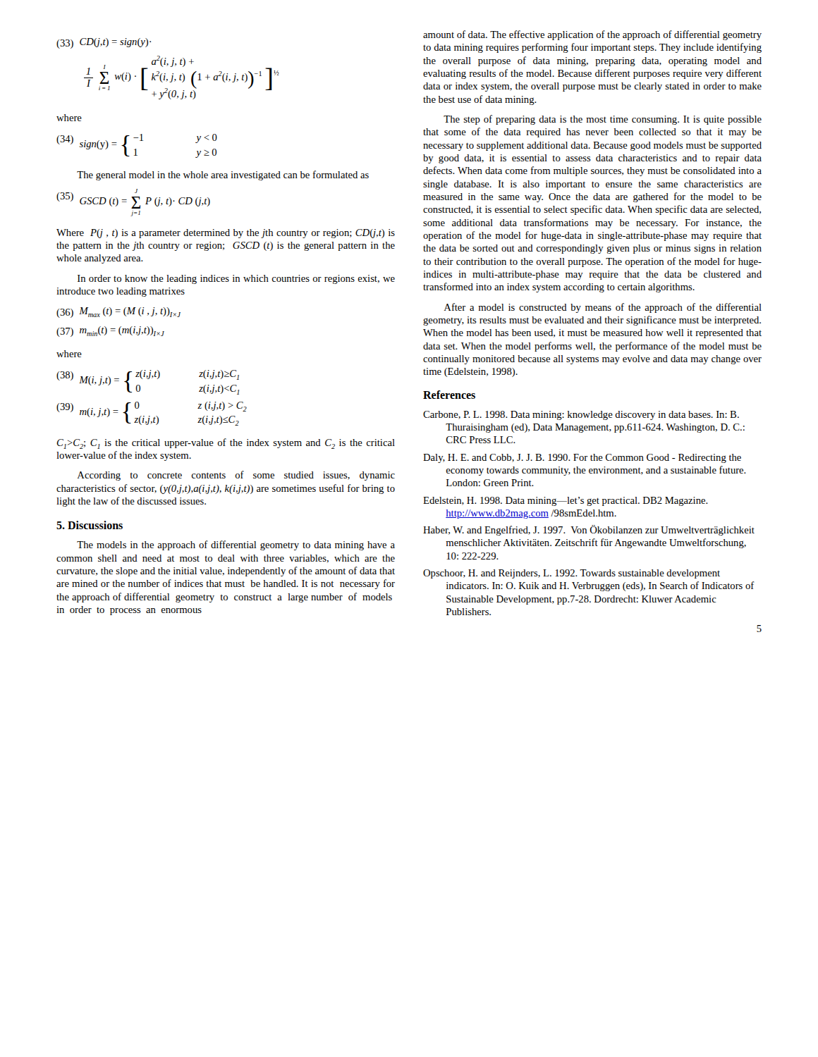(33)
CD(j,t) = sign(y)·
1 I IΣi = 1 w(i) · [ a2(i, j, t) + k2(i, j, t) (1 + a2(i, j, t))−1 + y2(0, j, t) ]½
where
(34)
sign(y) = { −1 y < 0 1 y ≥ 0
The general model in the whole area investigated can be formulated as
(35)
GSCD (t) = JΣj=1 P (j, t)· CD (j,t)
Where P(j , t) is a parameter determined by the jth country or region; CD(j,t) is the pattern in the jth country or region; GSCD (t) is the general pattern in the whole analyzed area.
In order to know the leading indices in which countries or regions exist, we introduce two leading matrixes
(36)
Mmax (t) = (M (i , j, t))I×J
(37)
mmin(t) = (m(i,j,t))I×J
where
(38)
M(i, j,t) = { z(i,j,t) z(i,j,t)≥C1 0 z(i,j,t)<C1
(39)
m(i, j,t) = { 0 z (i,j,t) > C2 z(i,j,t) z(i,j,t)≤C2
C1>C2; C1 is the critical upper-value of the index system and C2 is the critical lower-value of the index system.
According to concrete contents of some studied issues, dynamic characteristics of sector, (y(0,j,t),a(i,j,t), k(i,j,t)) are sometimes useful for bring to light the law of the discussed issues.
5. Discussions
The models in the approach of differential geometry to data mining have a common shell and need at most to deal with three variables, which are the curvature, the slope and the initial value, independently of the amount of data that are mined or the number of indices that must be handled. It is not necessary for the approach of differential geometry to construct a large number of models in order to process an enormous
amount of data. The effective application of the approach of differential geometry to data mining requires performing four important steps. They include identifying the overall purpose of data mining, preparing data, operating model and evaluating results of the model. Because different purposes require very different data or index system, the overall purpose must be clearly stated in order to make the best use of data mining.
The step of preparing data is the most time consuming. It is quite possible that some of the data required has never been collected so that it may be necessary to supplement additional data. Because good models must be supported by good data, it is essential to assess data characteristics and to repair data defects. When data come from multiple sources, they must be consolidated into a single database. It is also important to ensure the same characteristics are measured in the same way. Once the data are gathered for the model to be constructed, it is essential to select specific data. When specific data are selected, some additional data transformations may be necessary. For instance, the operation of the model for huge-data in single-attribute-phase may require that the data be sorted out and correspondingly given plus or minus signs in relation to their contribution to the overall purpose. The operation of the model for huge-indices in multi-attribute-phase may require that the data be clustered and transformed into an index system according to certain algorithms.
After a model is constructed by means of the approach of the differential geometry, its results must be evaluated and their significance must be interpreted. When the model has been used, it must be measured how well it represented that data set. When the model performs well, the performance of the model must be continually monitored because all systems may evolve and data may change over time (Edelstein, 1998).
References
Carbone, P. L. 1998. Data mining: knowledge discovery in data bases. In: B. Thuraisingham (ed), Data Management, pp.611-624. Washington, D. C.: CRC Press LLC.
Daly, H. E. and Cobb, J. J. B. 1990. For the Common Good - Redirecting the economy towards community, the environment, and a sustainable future. London: Green Print.
Edelstein, H. 1998. Data mining—let’s get practical. DB2 Magazine. http://www.db2mag.com /98smEdel.htm.
Haber, W. and Engelfried, J. 1997. Von Ökobilanzen zur Umweltverträglichkeit menschlicher Aktivitäten. Zeitschrift für Angewandte Umweltforschung, 10: 222-229.
Opschoor, H. and Reijnders, L. 1992. Towards sustainable development indicators. In: O. Kuik and H. Verbruggen (eds), In Search of Indicators of Sustainable Development, pp.7-28. Dordrecht: Kluwer Academic Publishers.
5